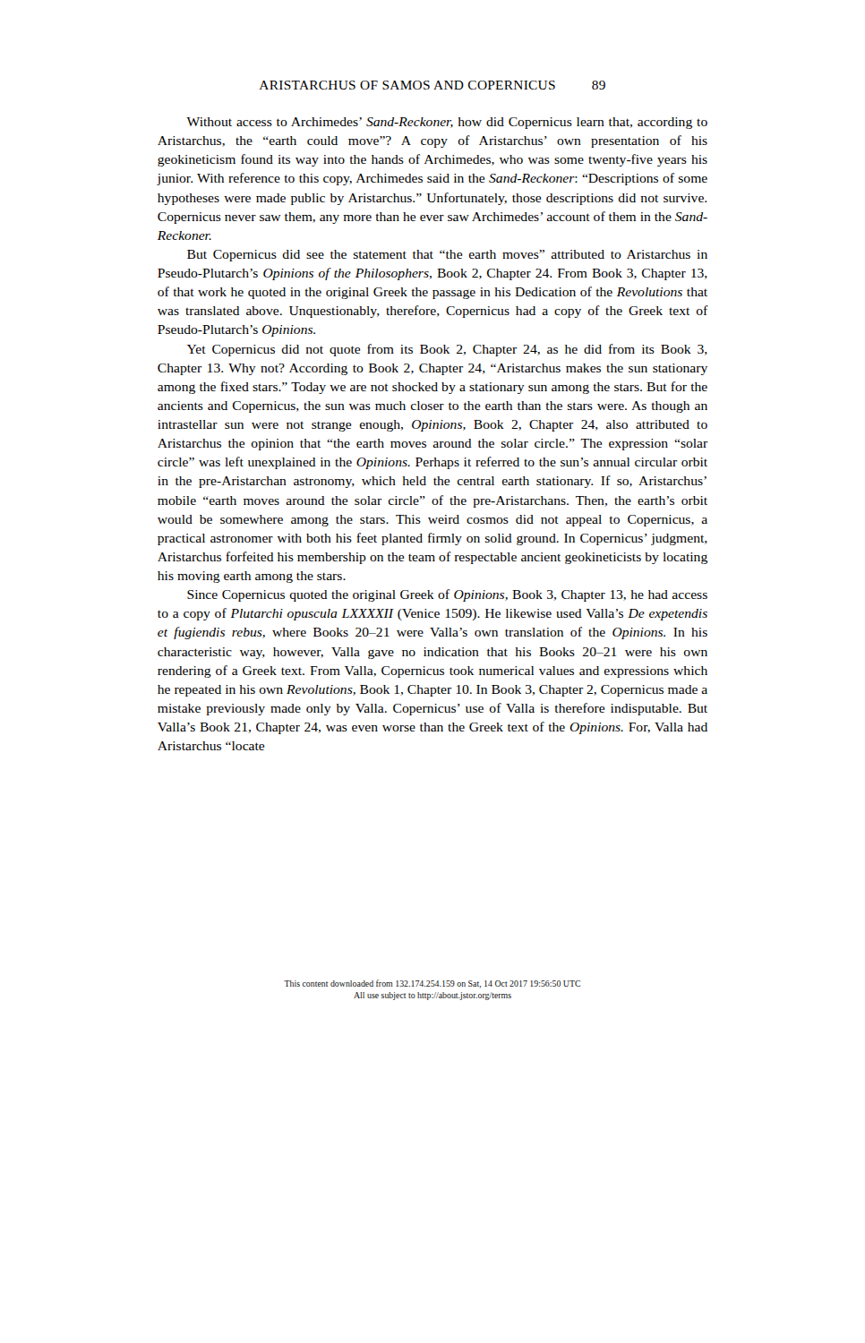Aristarchus of Samos and Copernicus 89
Without access to Archimedes’ Sand-Reckoner, how did Copernicus learn that, according to Aristarchus, the “earth could move”? A copy of Aristarchus’ own presentation of his geokineticism found its way into the hands of Archimedes, who was some twenty-five years his junior. With reference to this copy, Archimedes said in the Sand-Reckoner: “Descriptions of some hypotheses were made public by Aristarchus.” Unfortunately, those descriptions did not survive. Copernicus never saw them, any more than he ever saw Archimedes’ account of them in the Sand-Reckoner.
But Copernicus did see the statement that “the earth moves” attributed to Aristarchus in Pseudo-Plutarch’s Opinions of the Philosophers, Book 2, Chapter 24. From Book 3, Chapter 13, of that work he quoted in the original Greek the passage in his Dedication of the Revolutions that was translated above. Unquestionably, therefore, Copernicus had a copy of the Greek text of Pseudo-Plutarch’s Opinions.
Yet Copernicus did not quote from its Book 2, Chapter 24, as he did from its Book 3, Chapter 13. Why not? According to Book 2, Chapter 24, “Aristarchus makes the sun stationary among the fixed stars.” Today we are not shocked by a stationary sun among the stars. But for the ancients and Copernicus, the sun was much closer to the earth than the stars were. As though an intrastellar sun were not strange enough, Opinions, Book 2, Chapter 24, also attributed to Aristarchus the opinion that “the earth moves around the solar circle.” The expression “solar circle” was left unexplained in the Opinions. Perhaps it referred to the sun’s annual circular orbit in the pre-Aristarchan astronomy, which held the central earth stationary. If so, Aristarchus’ mobile “earth moves around the solar circle” of the pre-Aristarchans. Then, the earth’s orbit would be somewhere among the stars. This weird cosmos did not appeal to Copernicus, a practical astronomer with both his feet planted firmly on solid ground. In Copernicus’ judgment, Aristarchus forfeited his membership on the team of respectable ancient geokineticists by locating his moving earth among the stars.
Since Copernicus quoted the original Greek of Opinions, Book 3, Chapter 13, he had access to a copy of Plutarchi opuscula LXXXXII (Venice 1509). He likewise used Valla’s De expetendis et fugiendis rebus, where Books 20–21 were Valla’s own translation of the Opinions. In his characteristic way, however, Valla gave no indication that his Books 20–21 were his own rendering of a Greek text. From Valla, Copernicus took numerical values and expressions which he repeated in his own Revolutions, Book 1, Chapter 10. In Book 3, Chapter 2, Copernicus made a mistake previously made only by Valla. Copernicus’ use of Valla is therefore indisputable. But Valla’s Book 21, Chapter 24, was even worse than the Greek text of the Opinions. For, Valla had Aristarchus “locate
This content downloaded from 132.174.254.159 on Sat, 14 Oct 2017 19:56:50 UTC
All use subject to http://about.jstor.org/terms